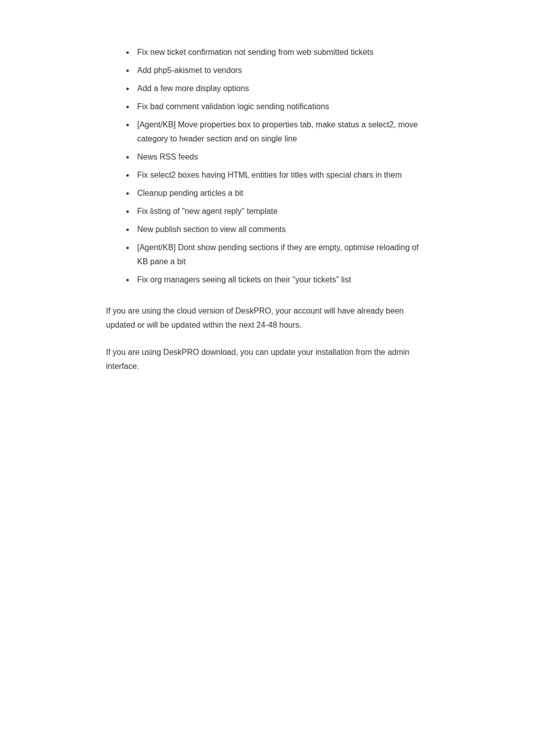Fix new ticket confirmation not sending from web submitted tickets
Add php5-akismet to vendors
Add a few more display options
Fix bad comment validation logic sending notifications
[Agent/KB] Move properties box to properties tab, make status a select2, move category to header section and on single line
News RSS feeds
Fix select2 boxes having HTML entities for titles with special chars in them
Cleanup pending articles a bit
Fix listing of "new agent reply" template
New publish section to view all comments
[Agent/KB] Dont show pending sections if they are empty, optimise reloading of KB pane a bit
Fix org managers seeing all tickets on their "your tickets" list
If you are using the cloud version of DeskPRO, your account will have already been updated or will be updated within the next 24-48 hours.
If you are using DeskPRO download, you can update your installation from the admin interface.